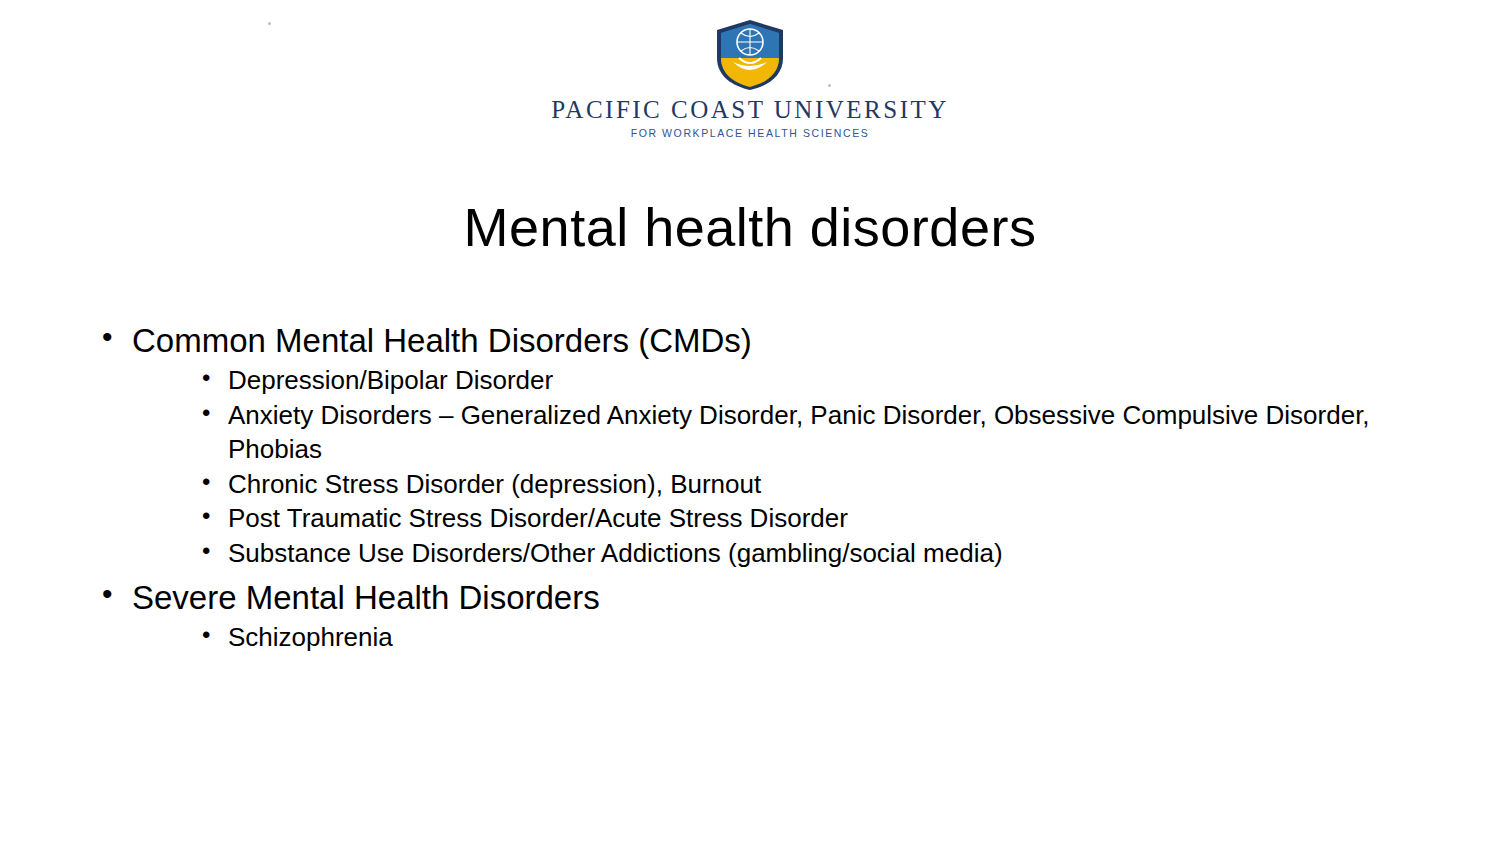PACIFIC COAST UNIVERSITY
FOR WORKPLACE HEALTH SCIENCES
Mental health disorders
Common Mental Health Disorders (CMDs)
Depression/Bipolar Disorder
Anxiety Disorders – Generalized Anxiety Disorder, Panic Disorder, Obsessive Compulsive Disorder, Phobias
Chronic Stress Disorder (depression), Burnout
Post Traumatic Stress Disorder/Acute Stress Disorder
Substance Use Disorders/Other Addictions (gambling/social media)
Severe Mental Health Disorders
Schizophrenia